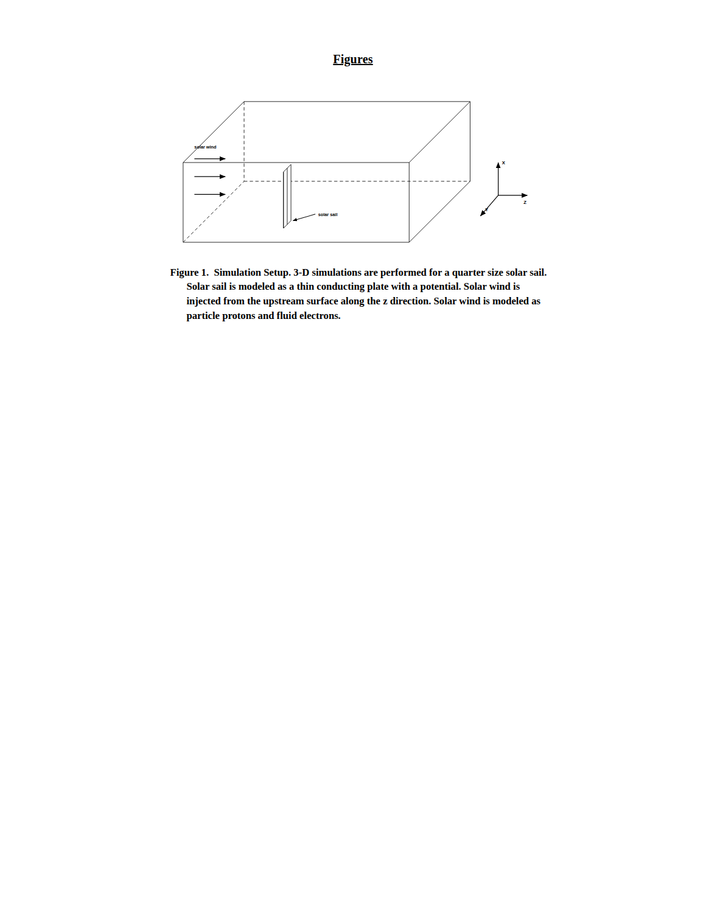Figures
solar wind solar sail X Z Y
Figure 1. Simulation Setup. 3-D simulations are performed for a quarter size solar sail. Solar sail is modeled as a thin conducting plate with a potential. Solar wind is injected from the upstream surface along the z direction. Solar wind is modeled as particle protons and fluid electrons.